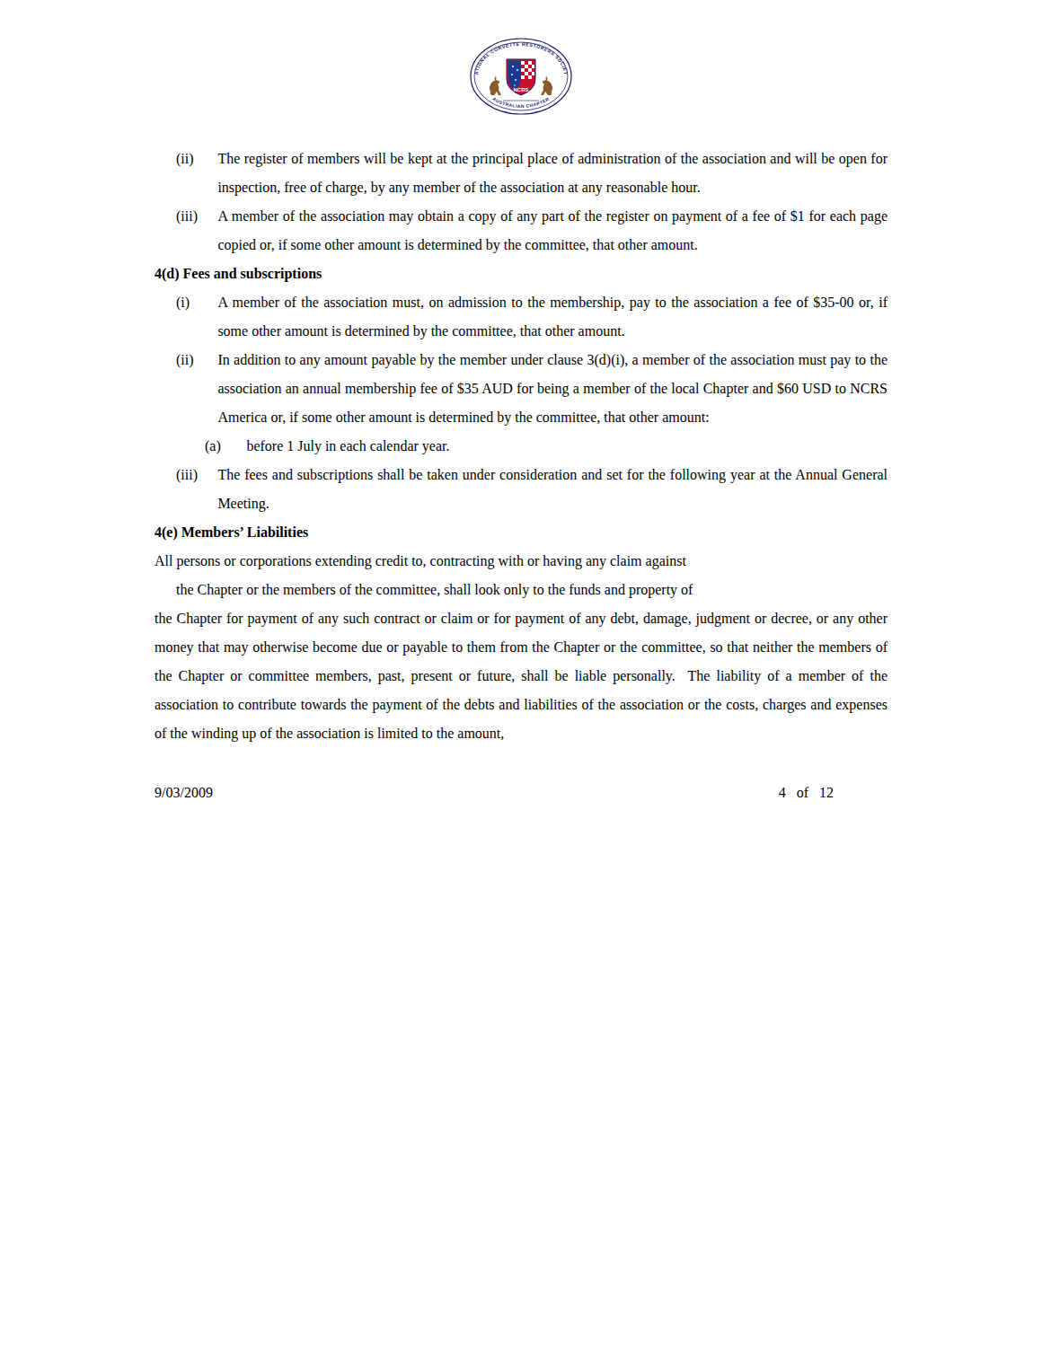NATIONAL CORVETTE RESTORERS SOCIETY AUSTRALIAN CHAPTER NCRS
(ii) The register of members will be kept at the principal place of administration of the association and will be open for inspection, free of charge, by any member of the association at any reasonable hour.
(iii) A member of the association may obtain a copy of any part of the register on payment of a fee of $1 for each page copied or, if some other amount is determined by the committee, that other amount.
4(d) Fees and subscriptions
(i) A member of the association must, on admission to the membership, pay to the association a fee of $35-00 or, if some other amount is determined by the committee, that other amount.
(ii) In addition to any amount payable by the member under clause 3(d)(i), a member of the association must pay to the association an annual membership fee of $35 AUD for being a member of the local Chapter and $60 USD to NCRS America or, if some other amount is determined by the committee, that other amount:
(a) before 1 July in each calendar year.
(iii) The fees and subscriptions shall be taken under consideration and set for the following year at the Annual General Meeting.
4(e) Members’ Liabilities
All persons or corporations extending credit to, contracting with or having any claim against
the Chapter or the members of the committee, shall look only to the funds and property of
the Chapter for payment of any such contract or claim or for payment of any debt, damage, judgment or decree, or any other money that may otherwise become due or payable to them from the Chapter or the committee, so that neither the members of the Chapter or committee members, past, present or future, shall be liable personally. The liability of a member of the association to contribute towards the payment of the debts and liabilities of the association or the costs, charges and expenses of the winding up of the association is limited to the amount,
9/03/2009
4 of 12